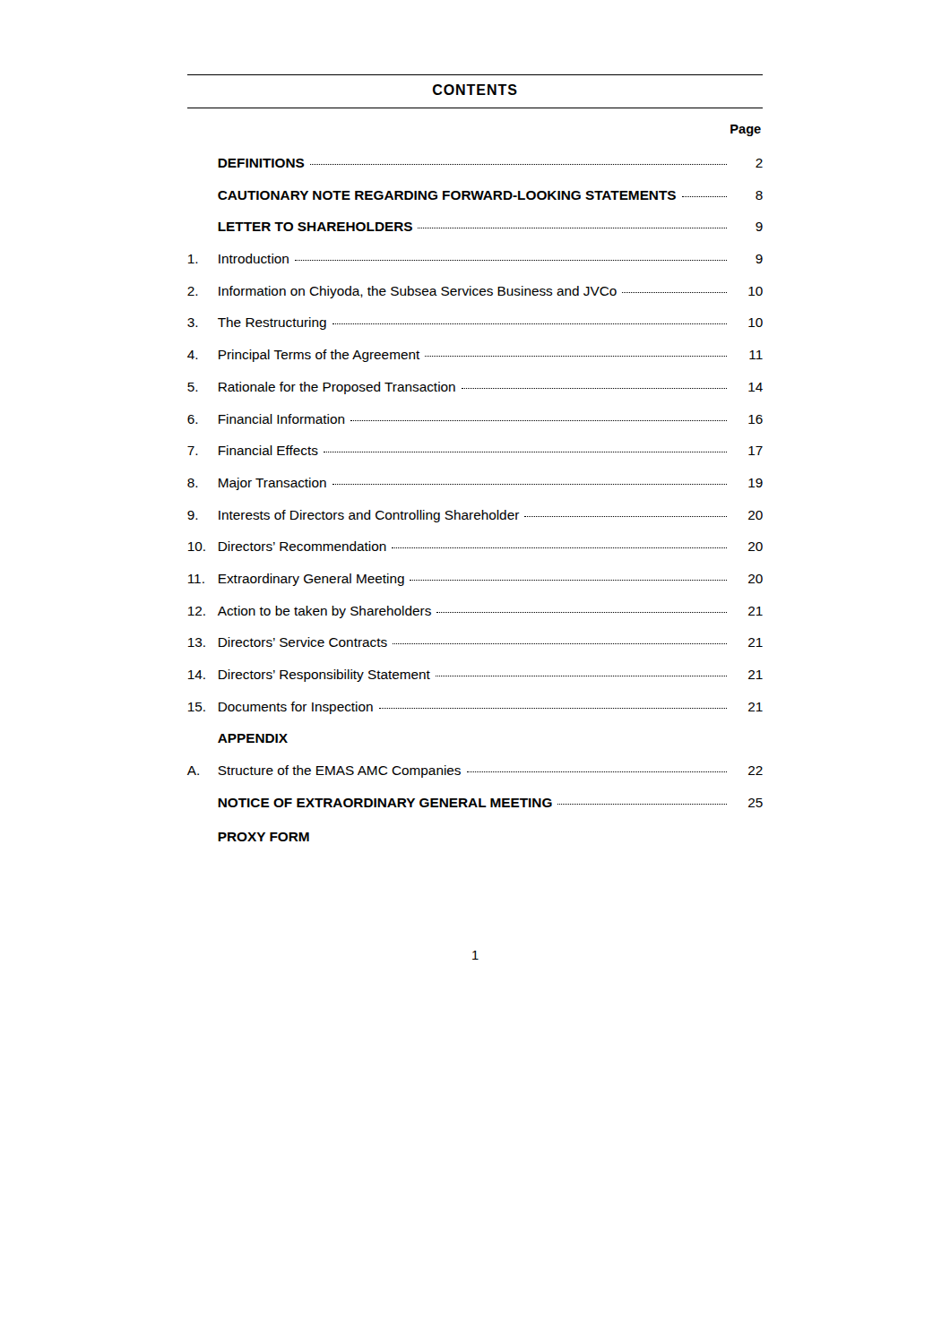CONTENTS
Page
| | DEFINITIONS | 2 |
| | CAUTIONARY NOTE REGARDING FORWARD-LOOKING STATEMENTS | 8 |
| | LETTER TO SHAREHOLDERS | 9 |
| 1. | Introduction | 9 |
| 2. | Information on Chiyoda, the Subsea Services Business and JVCo | 10 |
| 3. | The Restructuring | 10 |
| 4. | Principal Terms of the Agreement | 11 |
| 5. | Rationale for the Proposed Transaction | 14 |
| 6. | Financial Information | 16 |
| 7. | Financial Effects | 17 |
| 8. | Major Transaction | 19 |
| 9. | Interests of Directors and Controlling Shareholder | 20 |
| 10. | Directors’ Recommendation | 20 |
| 11. | Extraordinary General Meeting | 20 |
| 12. | Action to be taken by Shareholders | 21 |
| 13. | Directors’ Service Contracts | 21 |
| 14. | Directors’ Responsibility Statement | 21 |
| 15. | Documents for Inspection | 21 |
| | APPENDIX |
| A. | Structure of the EMAS AMC Companies | 22 |
| | NOTICE OF EXTRAORDINARY GENERAL MEETING | 25 |
| | PROXY FORM |
1